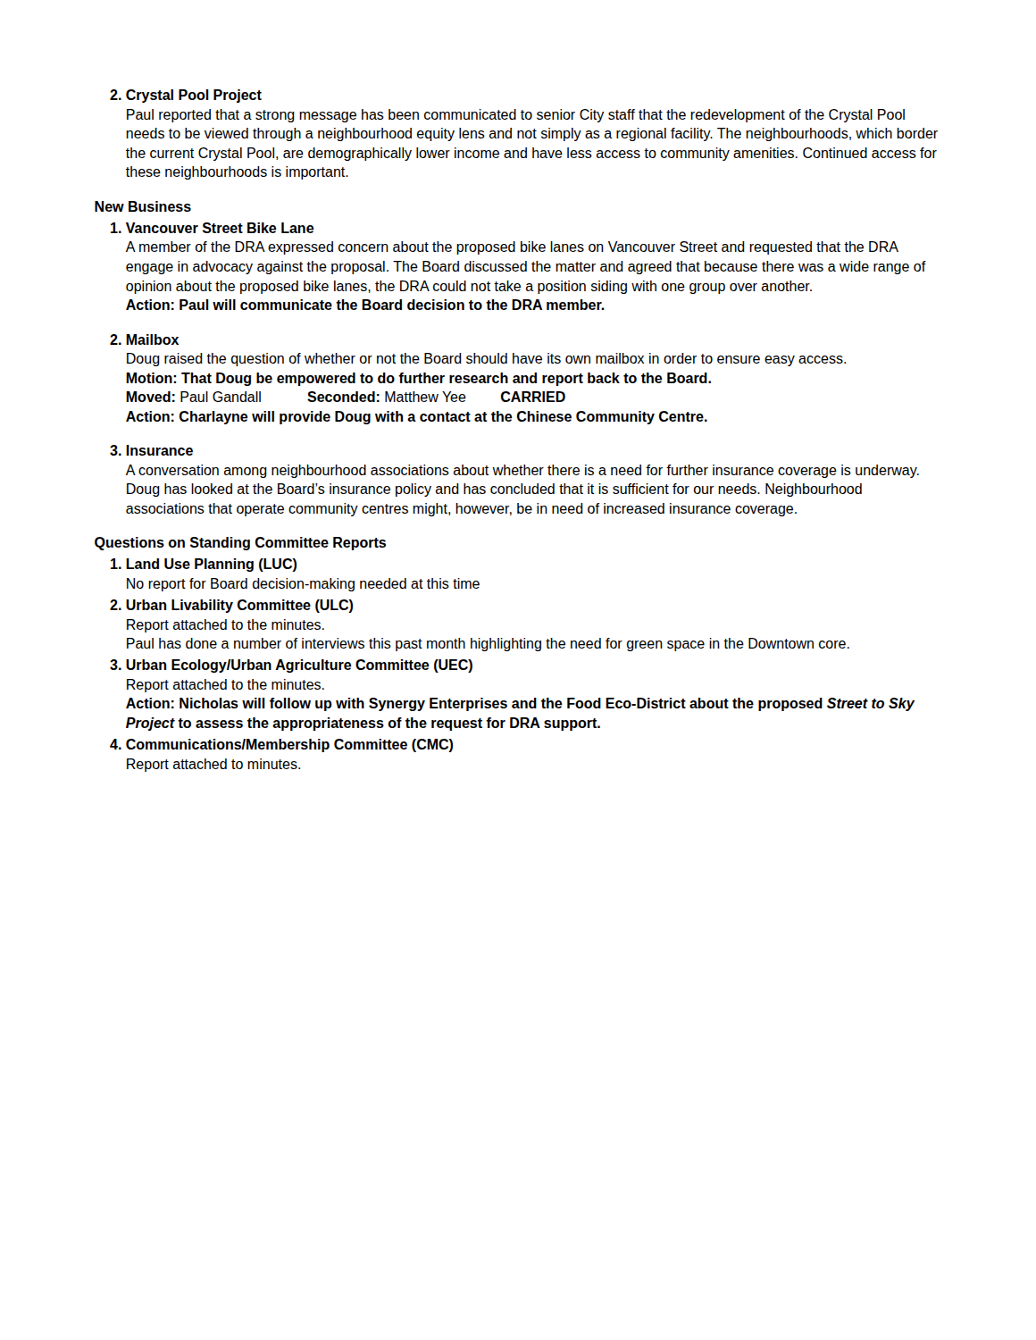Crystal Pool Project
Paul reported that a strong message has been communicated to senior City staff that the redevelopment of the Crystal Pool needs to be viewed through a neighbourhood equity lens and not simply as a regional facility. The neighbourhoods, which border the current Crystal Pool, are demographically lower income and have less access to community amenities. Continued access for these neighbourhoods is important.
New Business
Vancouver Street Bike Lane
A member of the DRA expressed concern about the proposed bike lanes on Vancouver Street and requested that the DRA engage in advocacy against the proposal. The Board discussed the matter and agreed that because there was a wide range of opinion about the proposed bike lanes, the DRA could not take a position siding with one group over another.
Action: Paul will communicate the Board decision to the DRA member.
Mailbox
Doug raised the question of whether or not the Board should have its own mailbox in order to ensure easy access.
Motion: That Doug be empowered to do further research and report back to the Board.
Moved: Paul Gandall Seconded: Matthew Yee CARRIED
Action: Charlayne will provide Doug with a contact at the Chinese Community Centre.
Insurance
A conversation among neighbourhood associations about whether there is a need for further insurance coverage is underway. Doug has looked at the Board’s insurance policy and has concluded that it is sufficient for our needs. Neighbourhood associations that operate community centres might, however, be in need of increased insurance coverage.
Questions on Standing Committee Reports
Land Use Planning (LUC)
No report for Board decision-making needed at this time
Urban Livability Committee (ULC)
Report attached to the minutes.
Paul has done a number of interviews this past month highlighting the need for green space in the Downtown core.
Urban Ecology/Urban Agriculture Committee (UEC)
Report attached to the minutes.
Action: Nicholas will follow up with Synergy Enterprises and the Food Eco-District about the proposed Street to Sky Project to assess the appropriateness of the request for DRA support.
Communications/Membership Committee (CMC)
Report attached to minutes.